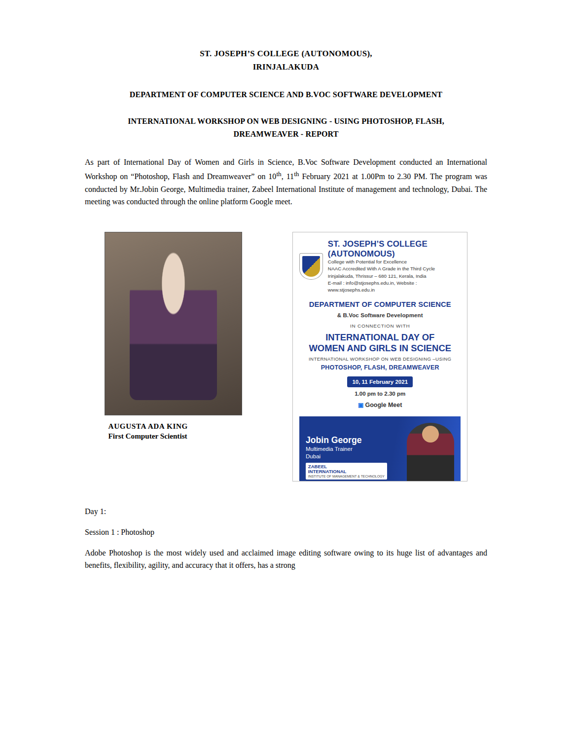ST. JOSEPH’S COLLEGE (AUTONOMOUS),
IRINJALAKUDA
DEPARTMENT OF COMPUTER SCIENCE AND B.VOC SOFTWARE DEVELOPMENT
INTERNATIONAL WORKSHOP ON WEB DESIGNING - USING PHOTOSHOP, FLASH,
DREAMWEAVER - REPORT
As part of International Day of Women and Girls in Science, B.Voc Software Development conducted an International Workshop on “Photoshop, Flash and Dreamweaver” on 10th, 11th February 2021 at 1.00Pm to 2.30 PM. The program was conducted by Mr.Jobin George, Multimedia trainer, Zabeel International Institute of management and technology, Dubai. The meeting was conducted through the online platform Google meet.
AUGUSTA ADA KING First Computer Scientist
ST. JOSEPH’S COLLEGE (AUTONOMOUS)
College with Potential for Excellence
NAAC Accredited With A Grade in the Third Cycle
Irinjalakuda, Thrissur – 680 121, Kerala, India
E-mail : info@stjosephs.edu.in, Website : www.stjosephs.edu.in
DEPARTMENT OF COMPUTER SCIENCE & B.Voc Software Development
IN CONNECTION WITH
INTERNATIONAL DAY OF WOMEN AND GIRLS IN SCIENCE
INTERNATIONAL WORKSHOP ON WEB DESIGNING –USING
PHOTOSHOP, FLASH, DREAMWEAVER
10, 11 February 2021
1.00 pm to 2.30 pm
▣ Google Meet
Jobin George
Multimedia Trainer
Dubai
ZABEEL
INTERNATIONAL INSTITUTE OF MANAGEMENT & TECHNOLOGY
Day 1:
Session 1 : Photoshop
Adobe Photoshop is the most widely used and acclaimed image editing software owing to its huge list of advantages and benefits, flexibility, agility, and accuracy that it offers, has a strong